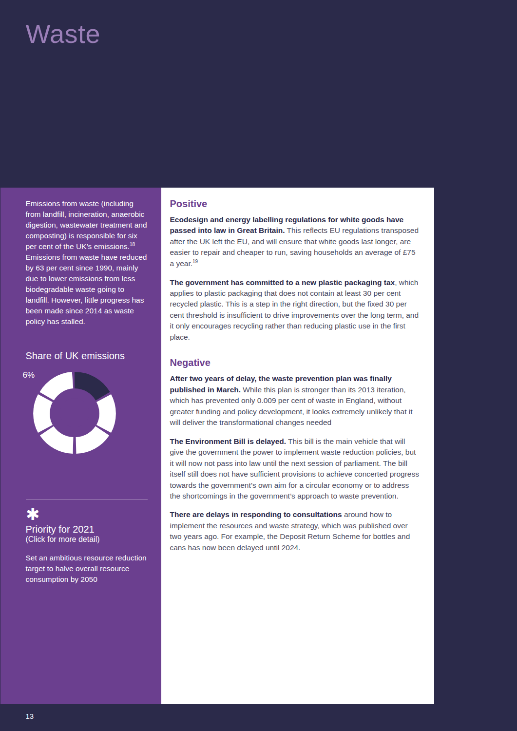Waste
Emissions from waste (including from landfill, incineration, anaerobic digestion, wastewater treatment and composting) is responsible for six per cent of the UK’s emissions.18 Emissions from waste have reduced by 63 per cent since 1990, mainly due to lower emissions from less biodegradable waste going to landfill. However, little progress has been made since 2014 as waste policy has stalled.
Share of UK emissions
6%
✱
Priority for 2021
(Click for more detail)
Set an ambitious resource reduction target to halve overall resource consumption by 2050
Positive
Ecodesign and energy labelling regulations for white goods have passed into law in Great Britain. This reflects EU regulations transposed after the UK left the EU, and will ensure that white goods last longer, are easier to repair and cheaper to run, saving households an average of £75 a year.19
The government has committed to a new plastic packaging tax, which applies to plastic packaging that does not contain at least 30 per cent recycled plastic. This is a step in the right direction, but the fixed 30 per cent threshold is insufficient to drive improvements over the long term, and it only encourages recycling rather than reducing plastic use in the first place.
Negative
After two years of delay, the waste prevention plan was finally published in March. While this plan is stronger than its 2013 iteration, which has prevented only 0.009 per cent of waste in England, without greater funding and policy development, it looks extremely unlikely that it will deliver the transformational changes needed
The Environment Bill is delayed. This bill is the main vehicle that will give the government the power to implement waste reduction policies, but it will now not pass into law until the next session of parliament. The bill itself still does not have sufficient provisions to achieve concerted progress towards the government’s own aim for a circular economy or to address the shortcomings in the government’s approach to waste prevention.
There are delays in responding to consultations around how to implement the resources and waste strategy, which was published over two years ago. For example, the Deposit Return Scheme for bottles and cans has now been delayed until 2024.
13